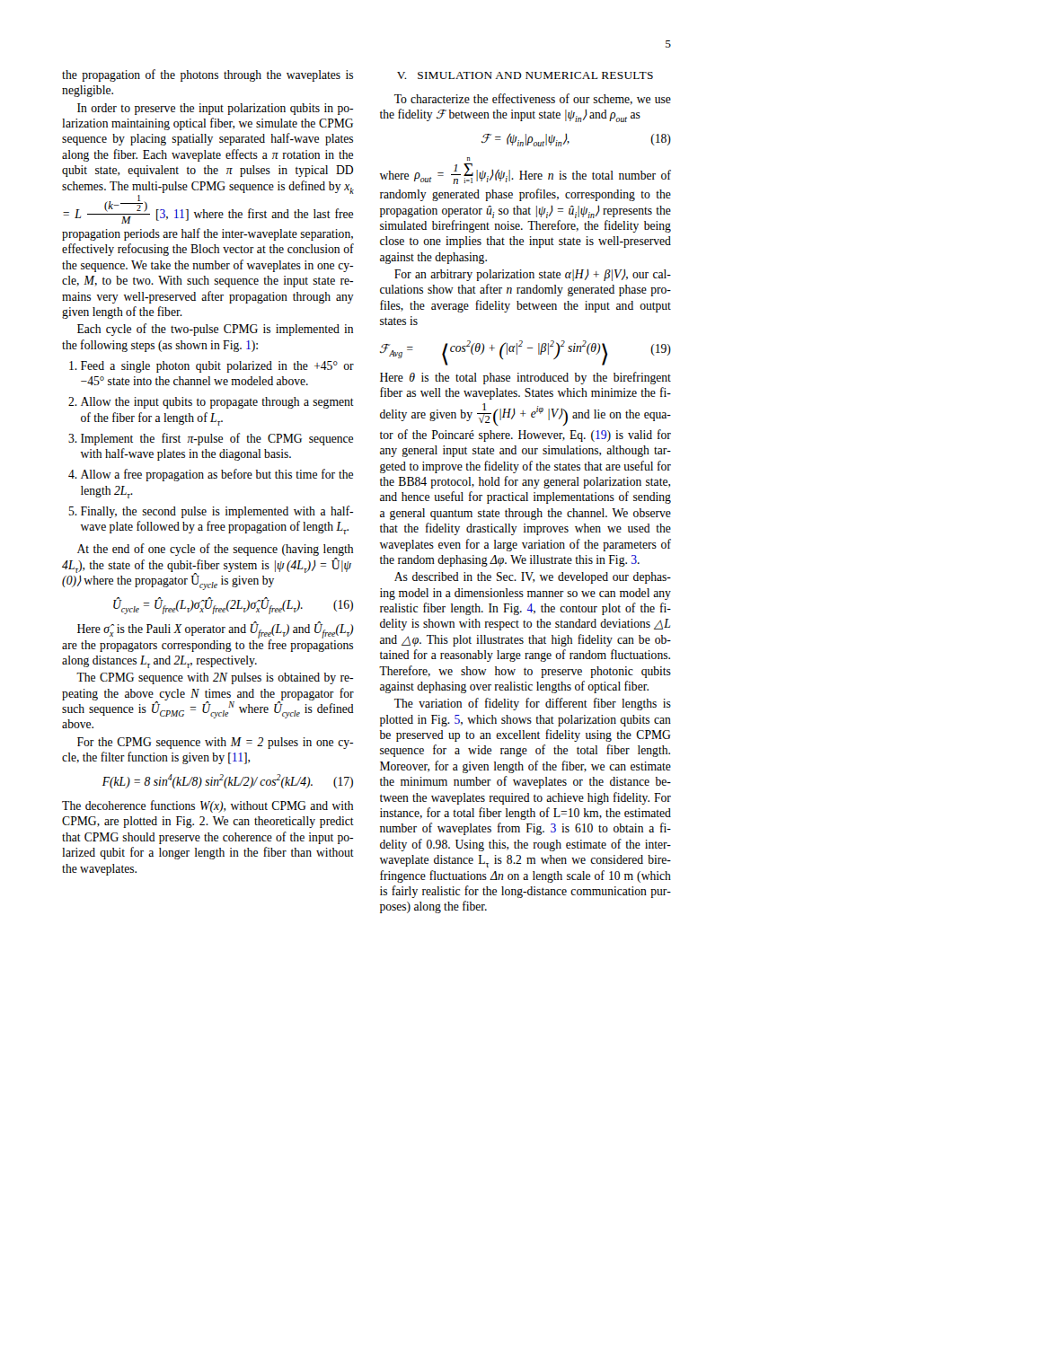5
the propagation of the photons through the waveplates is negligible.
In order to preserve the input polarization qubits in polarization maintaining optical fiber, we simulate the CPMG sequence by placing spatially separated half-wave plates along the fiber. Each waveplate effects a π rotation in the qubit state, equivalent to the π pulses in typical DD schemes. The multi-pulse CPMG sequence is defined by xk = L (k−12) M [3, 11] where the first and the last free propagation periods are half the inter-waveplate separation, effectively refocusing the Bloch vector at the conclusion of the sequence. We take the number of waveplates in one cycle, M, to be two. With such sequence the input state remains very well-preserved after propagation through any given length of the fiber.
Each cycle of the two-pulse CPMG is implemented in the following steps (as shown in Fig. 1):
Feed a single photon qubit polarized in the +45° or −45° state into the channel we modeled above.
Allow the input qubits to propagate through a segment of the fiber for a length of Lτ.
Implement the first π-pulse of the CPMG sequence with half-wave plates in the diagonal basis.
Allow a free propagation as before but this time for the length 2Lτ.
Finally, the second pulse is implemented with a half-wave plate followed by a free propagation of length Lτ.
At the end of one cycle of the sequence (having length 4Lτ), the state of the qubit-fiber system is |ψ (4Lτ)⟩ = Û|ψ (0)⟩ where the propagator Ûcycle is given by
Ûcycle = Ûfree(Lτ)σ̂xÛfree(2Lτ)σ̂xÛfree(Lτ). (16)
Here σ̂x is the Pauli X operator and Ûfree(Lτ) and Ûfree(Lτ) are the propagators corresponding to the free propagations along distances Lτ and 2Lτ, respectively.
The CPMG sequence with 2N pulses is obtained by repeating the above cycle N times and the propagator for such sequence is ÛCPMG = ÛcycleN where Ûcycle is defined above.
For the CPMG sequence with M = 2 pulses in one cycle, the filter function is given by [11],
F(kL) = 8 sin4(kL/8) sin2(kL/2)/ cos2(kL/4). (17)
The decoherence functions W(x), without CPMG and with CPMG, are plotted in Fig. 2. We can theoretically predict that CPMG should preserve the coherence of the input polarized qubit for a longer length in the fiber than without the waveplates.
V. Simulation and Numerical Results
To characterize the effectiveness of our scheme, we use the fidelity ℱ between the input state |ψin⟩ and ρout as
ℱ = ⟨ψin|ρout|ψin⟩, (18)
where ρout = 1 n nΣi=1|ψi⟩⟨ψi|. Here n is the total number of randomly generated phase profiles, corresponding to the propagation operator ûi so that |ψi⟩ = ûi|ψin⟩ represents the simulated birefringent noise. Therefore, the fidelity being close to one implies that the input state is well-preserved against the dephasing.
For an arbitrary polarization state α|H⟩ + β|V⟩, our calculations show that after n randomly generated phase profiles, the average fidelity between the input and output states is
⟨cos2(θ) + (|α|2 − |β|2)2 sin2(θ)⟩ ℱAvg = (19)
Here θ is the total phase introduced by the birefringent fiber as well the waveplates. States which minimize the fidelity are given by 1√2(|H⟩ + eiφ |V⟩) and lie on the equator of the Poincaré sphere. However, Eq. (19) is valid for any general input state and our simulations, although targeted to improve the fidelity of the states that are useful for the BB84 protocol, hold for any general polarization state, and hence useful for practical implementations of sending a general quantum state through the channel. We observe that the fidelity drastically improves when we used the waveplates even for a large variation of the parameters of the random dephasing Δφ. We illustrate this in Fig. 3.
As described in the Sec. IV, we developed our dephasing model in a dimensionless manner so we can model any realistic fiber length. In Fig. 4, the contour plot of the fidelity is shown with respect to the standard deviations △L and △φ. This plot illustrates that high fidelity can be obtained for a reasonably large range of random fluctuations. Therefore, we show how to preserve photonic qubits against dephasing over realistic lengths of optical fiber.
The variation of fidelity for different fiber lengths is plotted in Fig. 5, which shows that polarization qubits can be preserved up to an excellent fidelity using the CPMG sequence for a wide range of the total fiber length. Moreover, for a given length of the fiber, we can estimate the minimum number of waveplates or the distance between the waveplates required to achieve high fidelity. For instance, for a total fiber length of L=10 km, the estimated number of waveplates from Fig. 3 is 610 to obtain a fidelity of 0.98. Using this, the rough estimate of the inter-waveplate distance Lτ is 8.2 m when we considered birefringence fluctuations Δn on a length scale of 10 m (which is fairly realistic for the long-distance communication purposes) along the fiber.